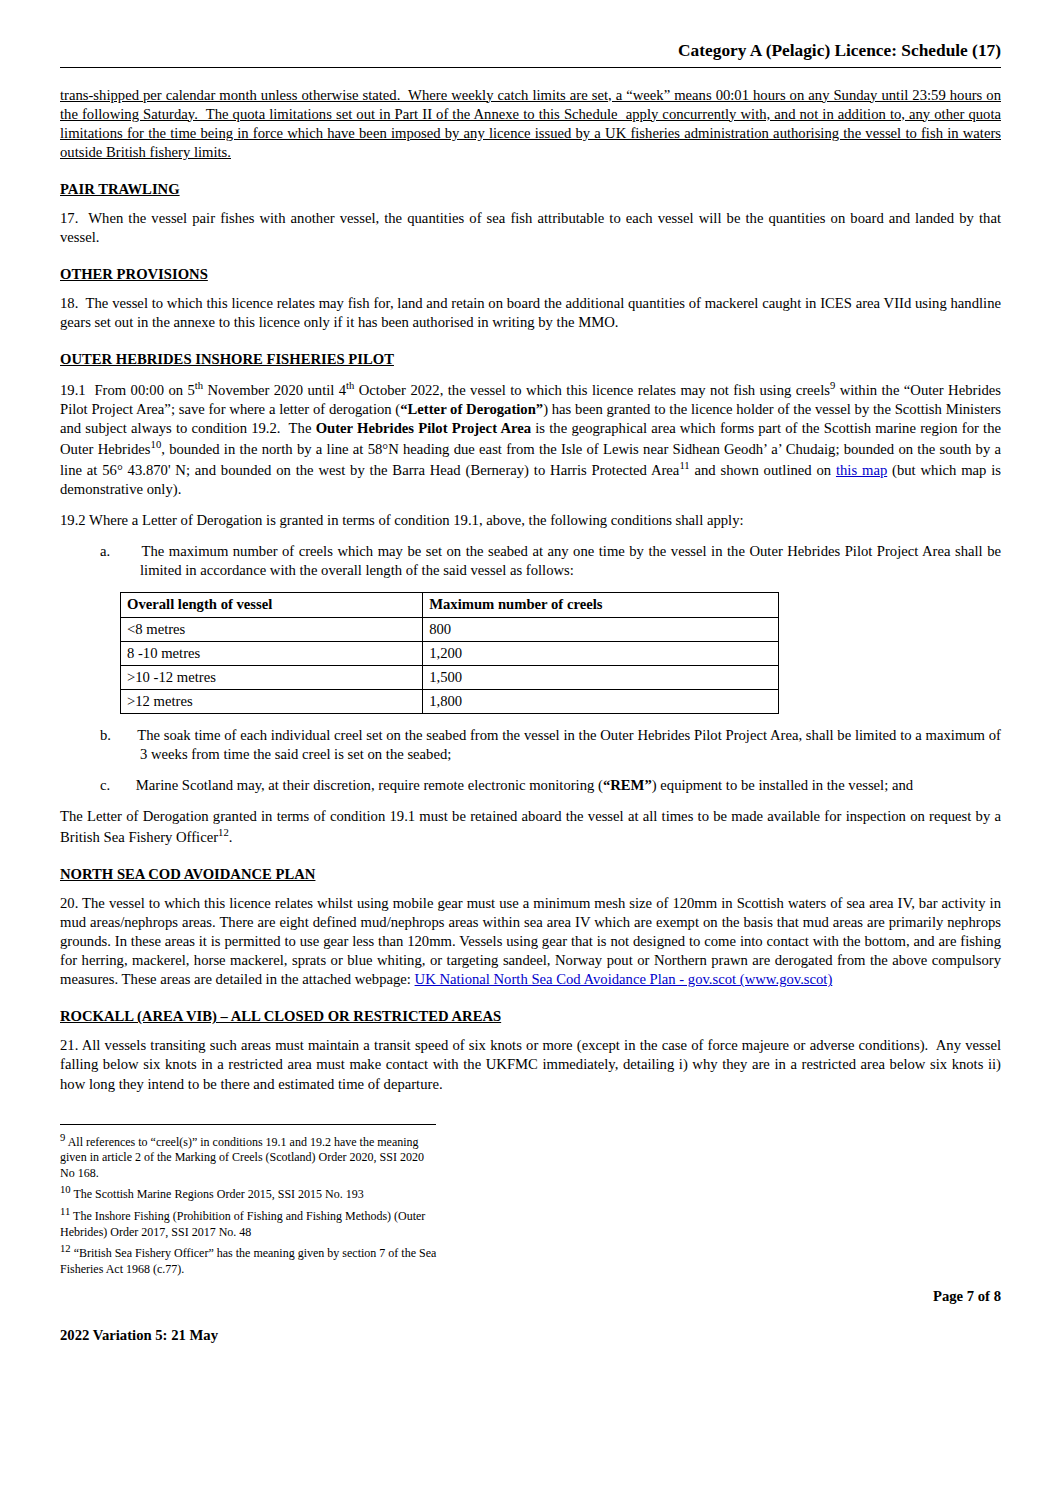Category A (Pelagic) Licence: Schedule (17)
trans-shipped per calendar month unless otherwise stated. Where weekly catch limits are set, a “week” means 00:01 hours on any Sunday until 23:59 hours on the following Saturday. The quota limitations set out in Part II of the Annexe to this Schedule apply concurrently with, and not in addition to, any other quota limitations for the time being in force which have been imposed by any licence issued by a UK fisheries administration authorising the vessel to fish in waters outside British fishery limits.
PAIR TRAWLING
17. When the vessel pair fishes with another vessel, the quantities of sea fish attributable to each vessel will be the quantities on board and landed by that vessel.
OTHER PROVISIONS
18. The vessel to which this licence relates may fish for, land and retain on board the additional quantities of mackerel caught in ICES area VIId using handline gears set out in the annexe to this licence only if it has been authorised in writing by the MMO.
OUTER HEBRIDES INSHORE FISHERIES PILOT
19.1 From 00:00 on 5th November 2020 until 4th October 2022, the vessel to which this licence relates may not fish using creels9 within the “Outer Hebrides Pilot Project Area”; save for where a letter of derogation (“Letter of Derogation”) has been granted to the licence holder of the vessel by the Scottish Ministers and subject always to condition 19.2. The Outer Hebrides Pilot Project Area is the geographical area which forms part of the Scottish marine region for the Outer Hebrides10, bounded in the north by a line at 58°N heading due east from the Isle of Lewis near Sidhean Geodh’ a’ Chudaig; bounded on the south by a line at 56° 43.870' N; and bounded on the west by the Barra Head (Berneray) to Harris Protected Area11 and shown outlined on this map (but which map is demonstrative only).
19.2 Where a Letter of Derogation is granted in terms of condition 19.1, above, the following conditions shall apply:
a. The maximum number of creels which may be set on the seabed at any one time by the vessel in the Outer Hebrides Pilot Project Area shall be limited in accordance with the overall length of the said vessel as follows:
| Overall length of vessel | Maximum number of creels |
| --- | --- |
| <8 metres | 800 |
| 8 -10 metres | 1,200 |
| >10 -12 metres | 1,500 |
| >12 metres | 1,800 |
b. The soak time of each individual creel set on the seabed from the vessel in the Outer Hebrides Pilot Project Area, shall be limited to a maximum of 3 weeks from time the said creel is set on the seabed;
c. Marine Scotland may, at their discretion, require remote electronic monitoring (“REM”) equipment to be installed in the vessel; and
The Letter of Derogation granted in terms of condition 19.1 must be retained aboard the vessel at all times to be made available for inspection on request by a British Sea Fishery Officer12.
NORTH SEA COD AVOIDANCE PLAN
20. The vessel to which this licence relates whilst using mobile gear must use a minimum mesh size of 120mm in Scottish waters of sea area IV, bar activity in mud areas/nephrops areas. There are eight defined mud/nephrops areas within sea area IV which are exempt on the basis that mud areas are primarily nephrops grounds. In these areas it is permitted to use gear less than 120mm. Vessels using gear that is not designed to come into contact with the bottom, and are fishing for herring, mackerel, horse mackerel, sprats or blue whiting, or targeting sandeel, Norway pout or Northern prawn are derogated from the above compulsory measures. These areas are detailed in the attached webpage: UK National North Sea Cod Avoidance Plan - gov.scot (www.gov.scot)
ROCKALL (AREA VIB) – ALL CLOSED OR RESTRICTED AREAS
21. All vessels transiting such areas must maintain a transit speed of six knots or more (except in the case of force majeure or adverse conditions). Any vessel falling below six knots in a restricted area must make contact with the UKFMC immediately, detailing i) why they are in a restricted area below six knots ii) how long they intend to be there and estimated time of departure.
9 All references to “creel(s)” in conditions 19.1 and 19.2 have the meaning given in article 2 of the Marking of Creels (Scotland) Order 2020, SSI 2020 No 168.
10 The Scottish Marine Regions Order 2015, SSI 2015 No. 193
11 The Inshore Fishing (Prohibition of Fishing and Fishing Methods) (Outer Hebrides) Order 2017, SSI 2017 No. 48
12 “British Sea Fishery Officer” has the meaning given by section 7 of the Sea Fisheries Act 1968 (c.77).
Page 7 of 8
2022 Variation 5: 21 May